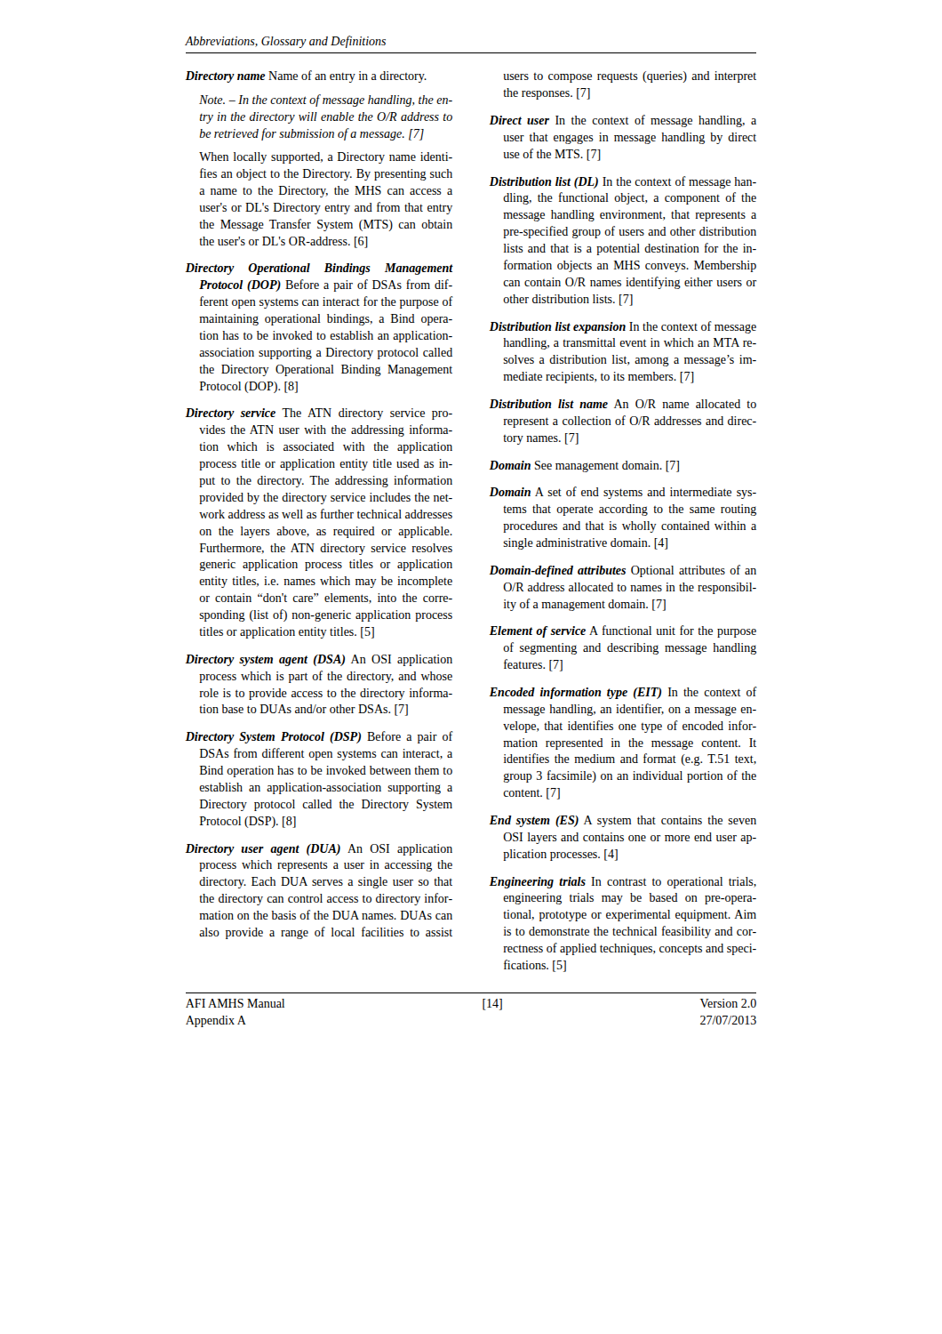Abbreviations, Glossary and Definitions
Directory name Name of an entry in a directory.
Note. – In the context of message handling, the entry in the directory will enable the O/R address to be retrieved for submission of a message. [7]
When locally supported, a Directory name identifies an object to the Directory. By presenting such a name to the Directory, the MHS can access a user's or DL's Directory entry and from that entry the Message Transfer System (MTS) can obtain the user's or DL's OR-address. [6]
Directory Operational Bindings Management Protocol (DOP) Before a pair of DSAs from different open systems can interact for the purpose of maintaining operational bindings, a Bind operation has to be invoked to establish an application-association supporting a Directory protocol called the Directory Operational Binding Management Protocol (DOP). [8]
Directory service The ATN directory service provides the ATN user with the addressing information which is associated with the application process title or application entity title used as input to the directory. The addressing information provided by the directory service includes the network address as well as further technical addresses on the layers above, as required or applicable. Furthermore, the ATN directory service resolves generic application process titles or application entity titles, i.e. names which may be incomplete or contain “don't care” elements, into the corresponding (list of) non-generic application process titles or application entity titles. [5]
Directory system agent (DSA) An OSI application process which is part of the directory, and whose role is to provide access to the directory information base to DUAs and/or other DSAs. [7]
Directory System Protocol (DSP) Before a pair of DSAs from different open systems can interact, a Bind operation has to be invoked between them to establish an application-association supporting a Directory protocol called the Directory System Protocol (DSP). [8]
Directory user agent (DUA) An OSI application process which represents a user in accessing the directory. Each DUA serves a single user so that the directory can control access to directory information on the basis of the DUA names. DUAs can also provide a range of local facilities to assist users to compose requests (queries) and interpret the responses. [7]
Direct user In the context of message handling, a user that engages in message handling by direct use of the MTS. [7]
Distribution list (DL) In the context of message handling, the functional object, a component of the message handling environment, that represents a pre-specified group of users and other distribution lists and that is a potential destination for the information objects an MHS conveys. Membership can contain O/R names identifying either users or other distribution lists. [7]
Distribution list expansion In the context of message handling, a transmittal event in which an MTA resolves a distribution list, among a message’s immediate recipients, to its members. [7]
Distribution list name An O/R name allocated to represent a collection of O/R addresses and directory names. [7]
Domain See management domain. [7]
Domain A set of end systems and intermediate systems that operate according to the same routing procedures and that is wholly contained within a single administrative domain. [4]
Domain-defined attributes Optional attributes of an O/R address allocated to names in the responsibility of a management domain. [7]
Element of service A functional unit for the purpose of segmenting and describing message handling features. [7]
Encoded information type (EIT) In the context of message handling, an identifier, on a message envelope, that identifies one type of encoded information represented in the message content. It identifies the medium and format (e.g. T.51 text, group 3 facsimile) on an individual portion of the content. [7]
End system (ES) A system that contains the seven OSI layers and contains one or more end user application processes. [4]
Engineering trials In contrast to operational trials, engineering trials may be based on pre-operational, prototype or experimental equipment. Aim is to demonstrate the technical feasibility and correctness of applied techniques, concepts and specifications. [5]
AFI AMHS Manual Appendix A
[14]
Version 2.0 27/07/2013